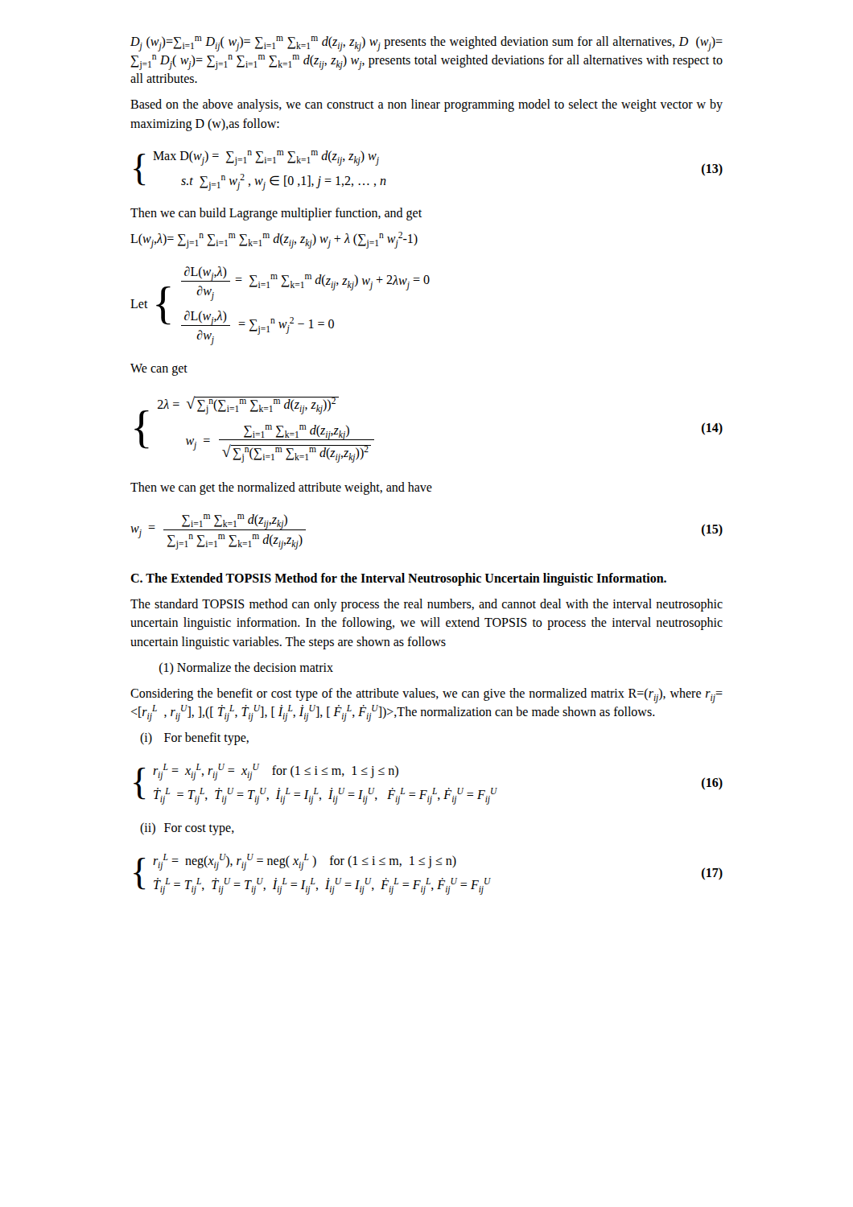Dj (wj)=∑i=1m Dij( wj)= ∑i=1m ∑k=1m d(zij, zkj) wj presents the weighted deviation sum for all alternatives, D (wj)= ∑j=1n Dj( wj)= ∑j=1n ∑i=1m ∑k=1m d(zij, zkj) wj, presents total weighted deviations for all alternatives with respect to all attributes.
Based on the above analysis, we can construct a non linear programming model to select the weight vector w by maximizing D (w),as follow:
{ Max D(wj) = ∑j=1n ∑i=1m ∑k=1m d(zij, zkj) wj s.t ∑j=1n wj2 , wj ∈ [0 ,1], j = 1,2, … , n
(13)
Then we can build Lagrange multiplier function, and get
L(wj,λ)= ∑j=1n ∑i=1m ∑k=1m d(zij, zkj) wj + λ (∑j=1n wj2-1)
Let { ∂L(wj,λ)∂wj = ∑i=1m ∑k=1m d(zij, zkj) wj + 2λwj = 0 ∂L(wj,λ)∂wj = ∑j=1n wj2 − 1 = 0
We can get
{ 2λ = √∑jn(∑i=1m ∑k=1m d(zij, zkj))2 wj = ∑i=1m ∑k=1m d(zij,zkj)√∑jn(∑i=1m ∑k=1m d(zij,zkj))2
(14)
Then we can get the normalized attribute weight, and have
wj = ∑i=1m ∑k=1m d(zij,zkj)∑j=1n ∑i=1m ∑k=1m d(zij,zkj)
(15)
C. The Extended TOPSIS Method for the Interval Neutrosophic Uncertain linguistic Information.
The standard TOPSIS method can only process the real numbers, and cannot deal with the interval neutrosophic uncertain linguistic information. In the following, we will extend TOPSIS to process the interval neutrosophic uncertain linguistic variables. The steps are shown as follows
(1) Normalize the decision matrix
Considering the benefit or cost type of the attribute values, we can give the normalized matrix R=(rij), where rij=<[rijL , rijU], ],([ ṪijL, ṪijU], [ İijL, İijU], [ ḞijL, ḞijU])>,The normalization can be made shown as follows.
(i) For benefit type,
{ rijL = xijL, rijU = xijU for (1 ≤ i ≤ m, 1 ≤ j ≤ n) ṪijL = TijL, ṪijU = TijU, İijL = IijL, İijU = IijU, ḞijL = FijL, ḞijU = FijU
(16)
(ii) For cost type,
{ rijL = neg(xijU), rijU = neg( xijL ) for (1 ≤ i ≤ m, 1 ≤ j ≤ n) ṪijL = TijL, ṪijU = TijU, İijL = IijL, İijU = IijU, ḞijL = FijL, ḞijU = FijU
(17)